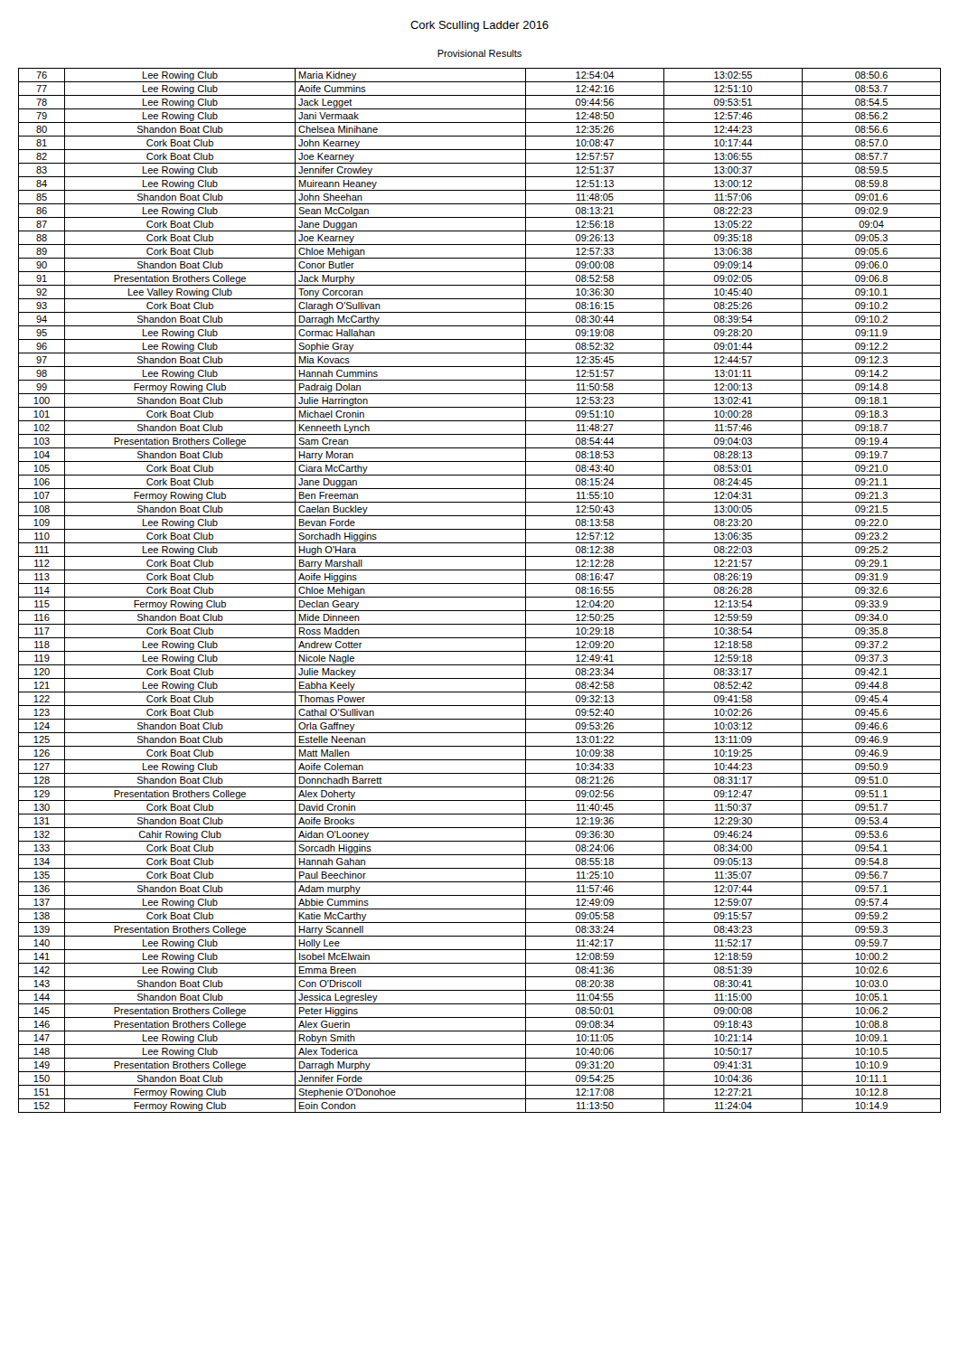Cork Sculling Ladder 2016
Provisional Results
| 76 | Lee Rowing Club | Maria Kidney | 12:54:04 | 13:02:55 | 08:50.6 |
| 77 | Lee Rowing Club | Aoife Cummins | 12:42:16 | 12:51:10 | 08:53.7 |
| 78 | Lee Rowing Club | Jack Legget | 09:44:56 | 09:53:51 | 08:54.5 |
| 79 | Lee Rowing Club | Jani Vermaak | 12:48:50 | 12:57:46 | 08:56.2 |
| 80 | Shandon Boat Club | Chelsea Minihane | 12:35:26 | 12:44:23 | 08:56.6 |
| 81 | Cork Boat Club | John Kearney | 10:08:47 | 10:17:44 | 08:57.0 |
| 82 | Cork Boat Club | Joe Kearney | 12:57:57 | 13:06:55 | 08:57.7 |
| 83 | Lee Rowing Club | Jennifer Crowley | 12:51:37 | 13:00:37 | 08:59.5 |
| 84 | Lee Rowing Club | Muireann Heaney | 12:51:13 | 13:00:12 | 08:59.8 |
| 85 | Shandon Boat Club | John Sheehan | 11:48:05 | 11:57:06 | 09:01.6 |
| 86 | Lee Rowing Club | Sean McColgan | 08:13:21 | 08:22:23 | 09:02.9 |
| 87 | Cork Boat Club | Jane Duggan | 12:56:18 | 13:05:22 | 09:04 |
| 88 | Cork Boat Club | Joe Kearney | 09:26:13 | 09:35:18 | 09:05.3 |
| 89 | Cork Boat Club | Chloe Mehigan | 12:57:33 | 13:06:38 | 09:05.6 |
| 90 | Shandon Boat Club | Conor Butler | 09:00:08 | 09:09:14 | 09:06.0 |
| 91 | Presentation Brothers College | Jack Murphy | 08:52:58 | 09:02:05 | 09:06.8 |
| 92 | Lee Valley Rowing Club | Tony Corcoran | 10:36:30 | 10:45:40 | 09:10.1 |
| 93 | Cork Boat Club | Claragh O'Sullivan | 08:16:15 | 08:25:26 | 09:10.2 |
| 94 | Shandon Boat Club | Darragh McCarthy | 08:30:44 | 08:39:54 | 09:10.2 |
| 95 | Lee Rowing Club | Cormac Hallahan | 09:19:08 | 09:28:20 | 09:11.9 |
| 96 | Lee Rowing Club | Sophie Gray | 08:52:32 | 09:01:44 | 09:12.2 |
| 97 | Shandon Boat Club | Mia Kovacs | 12:35:45 | 12:44:57 | 09:12.3 |
| 98 | Lee Rowing Club | Hannah Cummins | 12:51:57 | 13:01:11 | 09:14.2 |
| 99 | Fermoy Rowing Club | Padraig Dolan | 11:50:58 | 12:00:13 | 09:14.8 |
| 100 | Shandon Boat Club | Julie Harrington | 12:53:23 | 13:02:41 | 09:18.1 |
| 101 | Cork Boat Club | Michael Cronin | 09:51:10 | 10:00:28 | 09:18.3 |
| 102 | Shandon Boat Club | Kenneeth Lynch | 11:48:27 | 11:57:46 | 09:18.7 |
| 103 | Presentation Brothers College | Sam Crean | 08:54:44 | 09:04:03 | 09:19.4 |
| 104 | Shandon Boat Club | Harry Moran | 08:18:53 | 08:28:13 | 09:19.7 |
| 105 | Cork Boat Club | Ciara McCarthy | 08:43:40 | 08:53:01 | 09:21.0 |
| 106 | Cork Boat Club | Jane Duggan | 08:15:24 | 08:24:45 | 09:21.1 |
| 107 | Fermoy Rowing Club | Ben Freeman | 11:55:10 | 12:04:31 | 09:21.3 |
| 108 | Shandon Boat Club | Caelan Buckley | 12:50:43 | 13:00:05 | 09:21.5 |
| 109 | Lee Rowing Club | Bevan Forde | 08:13:58 | 08:23:20 | 09:22.0 |
| 110 | Cork Boat Club | Sorchadh Higgins | 12:57:12 | 13:06:35 | 09:23.2 |
| 111 | Lee Rowing Club | Hugh O'Hara | 08:12:38 | 08:22:03 | 09:25.2 |
| 112 | Cork Boat Club | Barry Marshall | 12:12:28 | 12:21:57 | 09:29.1 |
| 113 | Cork Boat Club | Aoife Higgins | 08:16:47 | 08:26:19 | 09:31.9 |
| 114 | Cork Boat Club | Chloe Mehigan | 08:16:55 | 08:26:28 | 09:32.6 |
| 115 | Fermoy Rowing Club | Declan Geary | 12:04:20 | 12:13:54 | 09:33.9 |
| 116 | Shandon Boat Club | Mide Dinneen | 12:50:25 | 12:59:59 | 09:34.0 |
| 117 | Cork Boat Club | Ross Madden | 10:29:18 | 10:38:54 | 09:35.8 |
| 118 | Lee Rowing Club | Andrew Cotter | 12:09:20 | 12:18:58 | 09:37.2 |
| 119 | Lee Rowing Club | Nicole Nagle | 12:49:41 | 12:59:18 | 09:37.3 |
| 120 | Cork Boat Club | Julie Mackey | 08:23:34 | 08:33:17 | 09:42.1 |
| 121 | Lee Rowing Club | Eabha Keely | 08:42:58 | 08:52:42 | 09:44.8 |
| 122 | Cork Boat Club | Thomas Power | 09:32:13 | 09:41:58 | 09:45.4 |
| 123 | Cork Boat Club | Cathal O'Sullivan | 09:52:40 | 10:02:26 | 09:45.6 |
| 124 | Shandon Boat Club | Orla Gaffney | 09:53:26 | 10:03:12 | 09:46.6 |
| 125 | Shandon Boat Club | Estelle Neenan | 13:01:22 | 13:11:09 | 09:46.9 |
| 126 | Cork Boat Club | Matt Mallen | 10:09:38 | 10:19:25 | 09:46.9 |
| 127 | Lee Rowing Club | Aoife Coleman | 10:34:33 | 10:44:23 | 09:50.9 |
| 128 | Shandon Boat Club | Donnchadh Barrett | 08:21:26 | 08:31:17 | 09:51.0 |
| 129 | Presentation Brothers College | Alex Doherty | 09:02:56 | 09:12:47 | 09:51.1 |
| 130 | Cork Boat Club | David Cronin | 11:40:45 | 11:50:37 | 09:51.7 |
| 131 | Shandon Boat Club | Aoife Brooks | 12:19:36 | 12:29:30 | 09:53.4 |
| 132 | Cahir Rowing Club | Aidan O'Looney | 09:36:30 | 09:46:24 | 09:53.6 |
| 133 | Cork Boat Club | Sorcadh Higgins | 08:24:06 | 08:34:00 | 09:54.1 |
| 134 | Cork Boat Club | Hannah Gahan | 08:55:18 | 09:05:13 | 09:54.8 |
| 135 | Cork Boat Club | Paul Beechinor | 11:25:10 | 11:35:07 | 09:56.7 |
| 136 | Shandon Boat Club | Adam murphy | 11:57:46 | 12:07:44 | 09:57.1 |
| 137 | Lee Rowing Club | Abbie Cummins | 12:49:09 | 12:59:07 | 09:57.4 |
| 138 | Cork Boat Club | Katie McCarthy | 09:05:58 | 09:15:57 | 09:59.2 |
| 139 | Presentation Brothers College | Harry Scannell | 08:33:24 | 08:43:23 | 09:59.3 |
| 140 | Lee Rowing Club | Holly Lee | 11:42:17 | 11:52:17 | 09:59.7 |
| 141 | Lee Rowing Club | Isobel McElwain | 12:08:59 | 12:18:59 | 10:00.2 |
| 142 | Lee Rowing Club | Emma Breen | 08:41:36 | 08:51:39 | 10:02.6 |
| 143 | Shandon Boat Club | Con O'Driscoll | 08:20:38 | 08:30:41 | 10:03.0 |
| 144 | Shandon Boat Club | Jessica Legresley | 11:04:55 | 11:15:00 | 10:05.1 |
| 145 | Presentation Brothers College | Peter Higgins | 08:50:01 | 09:00:08 | 10:06.2 |
| 146 | Presentation Brothers College | Alex Guerin | 09:08:34 | 09:18:43 | 10:08.8 |
| 147 | Lee Rowing Club | Robyn Smith | 10:11:05 | 10:21:14 | 10:09.1 |
| 148 | Lee Rowing Club | Alex Toderica | 10:40:06 | 10:50:17 | 10:10.5 |
| 149 | Presentation Brothers College | Darragh Murphy | 09:31:20 | 09:41:31 | 10:10.9 |
| 150 | Shandon Boat Club | Jennifer Forde | 09:54:25 | 10:04:36 | 10:11.1 |
| 151 | Fermoy Rowing Club | Stephenie O'Donohoe | 12:17:08 | 12:27:21 | 10:12.8 |
| 152 | Fermoy Rowing Club | Eoin Condon | 11:13:50 | 11:24:04 | 10:14.9 |